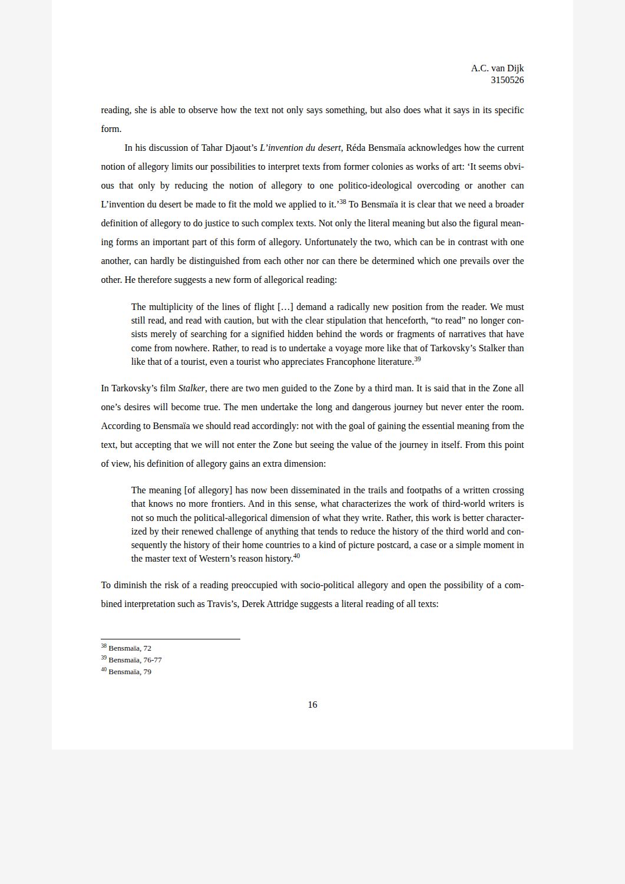A.C. van Dijk
3150526
reading, she is able to observe how the text not only says something, but also does what it says in its specific form.
In his discussion of Tahar Djaout’s L’invention du desert, Réda Bensmaïa acknowledges how the current notion of allegory limits our possibilities to interpret texts from former colonies as works of art: ‘It seems obvious that only by reducing the notion of allegory to one politico-ideological overcoding or another can L’invention du desert be made to fit the mold we applied to it.’38 To Bensmaïa it is clear that we need a broader definition of allegory to do justice to such complex texts. Not only the literal meaning but also the figural meaning forms an important part of this form of allegory. Unfortunately the two, which can be in contrast with one another, can hardly be distinguished from each other nor can there be determined which one prevails over the other. He therefore suggests a new form of allegorical reading:
The multiplicity of the lines of flight […] demand a radically new position from the reader. We must still read, and read with caution, but with the clear stipulation that henceforth, “to read” no longer consists merely of searching for a signified hidden behind the words or fragments of narratives that have come from nowhere. Rather, to read is to undertake a voyage more like that of Tarkovsky’s Stalker than like that of a tourist, even a tourist who appreciates Francophone literature.39
In Tarkovsky’s film Stalker, there are two men guided to the Zone by a third man. It is said that in the Zone all one’s desires will become true. The men undertake the long and dangerous journey but never enter the room. According to Bensmaïa we should read accordingly: not with the goal of gaining the essential meaning from the text, but accepting that we will not enter the Zone but seeing the value of the journey in itself. From this point of view, his definition of allegory gains an extra dimension:
The meaning [of allegory] has now been disseminated in the trails and footpaths of a written crossing that knows no more frontiers. And in this sense, what characterizes the work of third-world writers is not so much the political-allegorical dimension of what they write. Rather, this work is better characterized by their renewed challenge of anything that tends to reduce the history of the third world and consequently the history of their home countries to a kind of picture postcard, a case or a simple moment in the master text of Western’s reason history.40
To diminish the risk of a reading preoccupied with socio-political allegory and open the possibility of a combined interpretation such as Travis’s, Derek Attridge suggests a literal reading of all texts:
38 Bensmaïa, 72
39 Bensmaïa, 76-77
40 Bensmaïa, 79
16